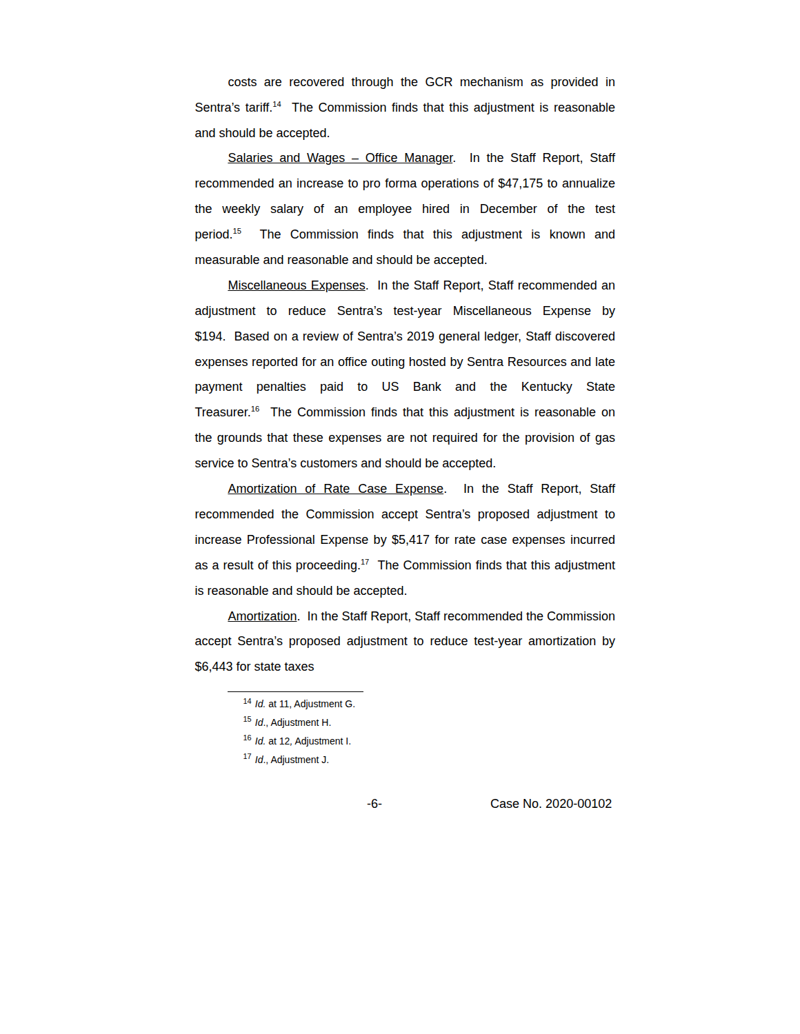costs are recovered through the GCR mechanism as provided in Sentra’s tariff.14 The Commission finds that this adjustment is reasonable and should be accepted.
Salaries and Wages – Office Manager. In the Staff Report, Staff recommended an increase to pro forma operations of $47,175 to annualize the weekly salary of an employee hired in December of the test period.15 The Commission finds that this adjustment is known and measurable and reasonable and should be accepted.
Miscellaneous Expenses. In the Staff Report, Staff recommended an adjustment to reduce Sentra’s test-year Miscellaneous Expense by $194. Based on a review of Sentra’s 2019 general ledger, Staff discovered expenses reported for an office outing hosted by Sentra Resources and late payment penalties paid to US Bank and the Kentucky State Treasurer.16 The Commission finds that this adjustment is reasonable on the grounds that these expenses are not required for the provision of gas service to Sentra’s customers and should be accepted.
Amortization of Rate Case Expense. In the Staff Report, Staff recommended the Commission accept Sentra’s proposed adjustment to increase Professional Expense by $5,417 for rate case expenses incurred as a result of this proceeding.17 The Commission finds that this adjustment is reasonable and should be accepted.
Amortization. In the Staff Report, Staff recommended the Commission accept Sentra’s proposed adjustment to reduce test-year amortization by $6,443 for state taxes
14 Id. at 11, Adjustment G.
15 Id., Adjustment H.
16 Id. at 12, Adjustment I.
17 Id., Adjustment J.
-6- Case No. 2020-00102